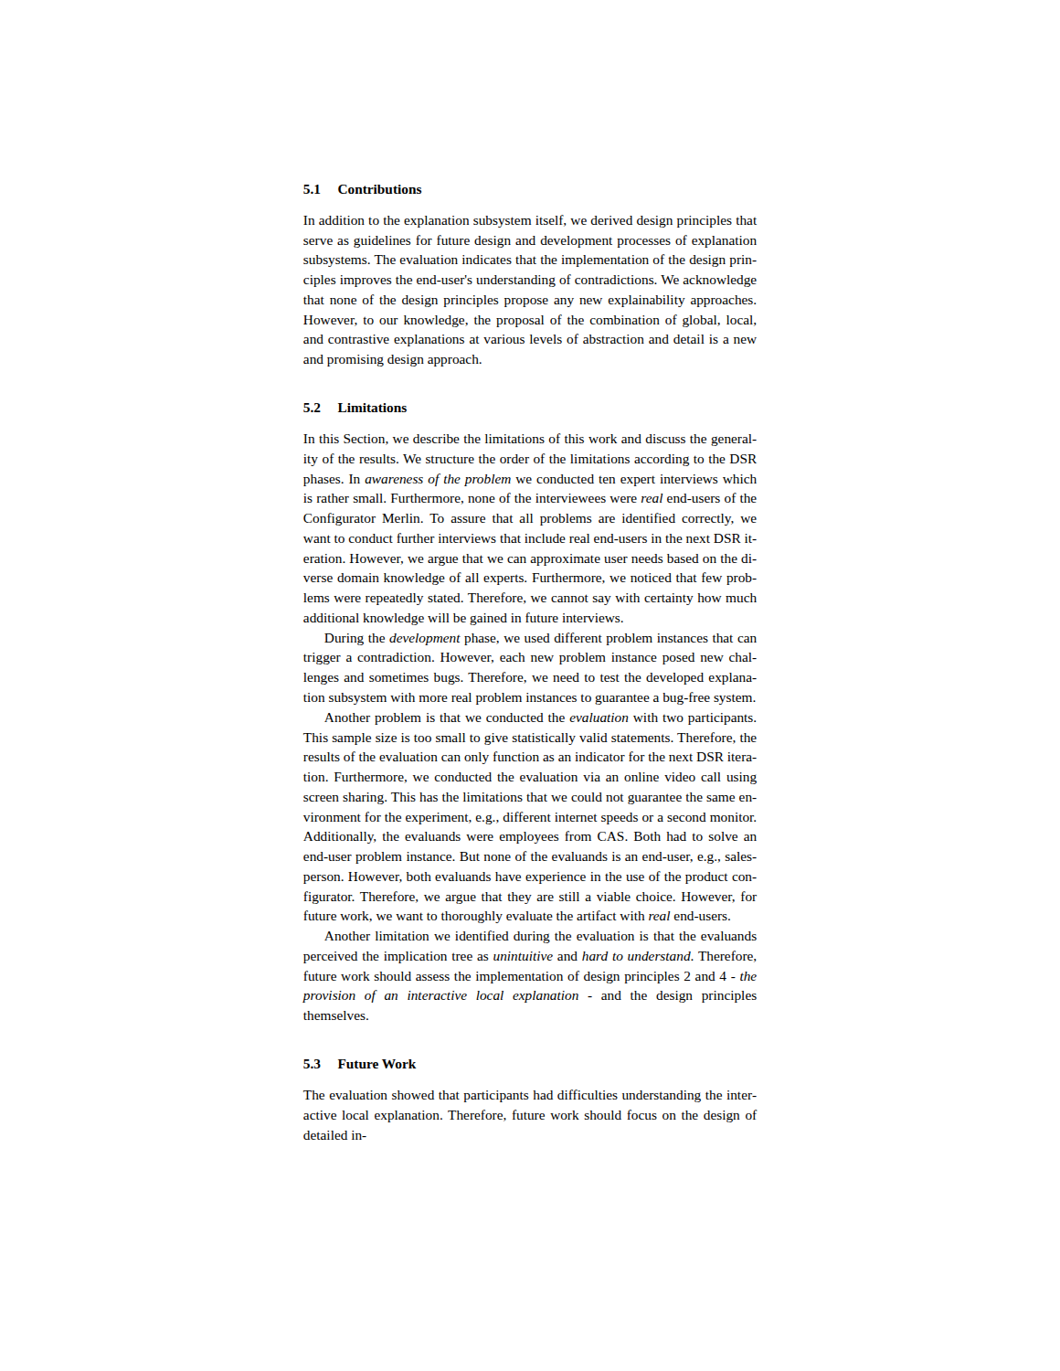5.1 Contributions
In addition to the explanation subsystem itself, we derived design principles that serve as guidelines for future design and development processes of explanation subsystems. The evaluation indicates that the implementation of the design principles improves the end-user's understanding of contradictions. We acknowledge that none of the design principles propose any new explainability approaches. However, to our knowledge, the proposal of the combination of global, local, and contrastive explanations at various levels of abstraction and detail is a new and promising design approach.
5.2 Limitations
In this Section, we describe the limitations of this work and discuss the generality of the results. We structure the order of the limitations according to the DSR phases. In awareness of the problem we conducted ten expert interviews which is rather small. Furthermore, none of the interviewees were real end-users of the Configurator Merlin. To assure that all problems are identified correctly, we want to conduct further interviews that include real end-users in the next DSR iteration. However, we argue that we can approximate user needs based on the diverse domain knowledge of all experts. Furthermore, we noticed that few problems were repeatedly stated. Therefore, we cannot say with certainty how much additional knowledge will be gained in future interviews.
During the development phase, we used different problem instances that can trigger a contradiction. However, each new problem instance posed new challenges and sometimes bugs. Therefore, we need to test the developed explanation subsystem with more real problem instances to guarantee a bug-free system.
Another problem is that we conducted the evaluation with two participants. This sample size is too small to give statistically valid statements. Therefore, the results of the evaluation can only function as an indicator for the next DSR iteration. Furthermore, we conducted the evaluation via an online video call using screen sharing. This has the limitations that we could not guarantee the same environment for the experiment, e.g., different internet speeds or a second monitor. Additionally, the evaluands were employees from CAS. Both had to solve an end-user problem instance. But none of the evaluands is an end-user, e.g., salesperson. However, both evaluands have experience in the use of the product configurator. Therefore, we argue that they are still a viable choice. However, for future work, we want to thoroughly evaluate the artifact with real end-users.
Another limitation we identified during the evaluation is that the evaluands perceived the implication tree as unintuitive and hard to understand. Therefore, future work should assess the implementation of design principles 2 and 4 - the provision of an interactive local explanation - and the design principles themselves.
5.3 Future Work
The evaluation showed that participants had difficulties understanding the interactive local explanation. Therefore, future work should focus on the design of detailed in-